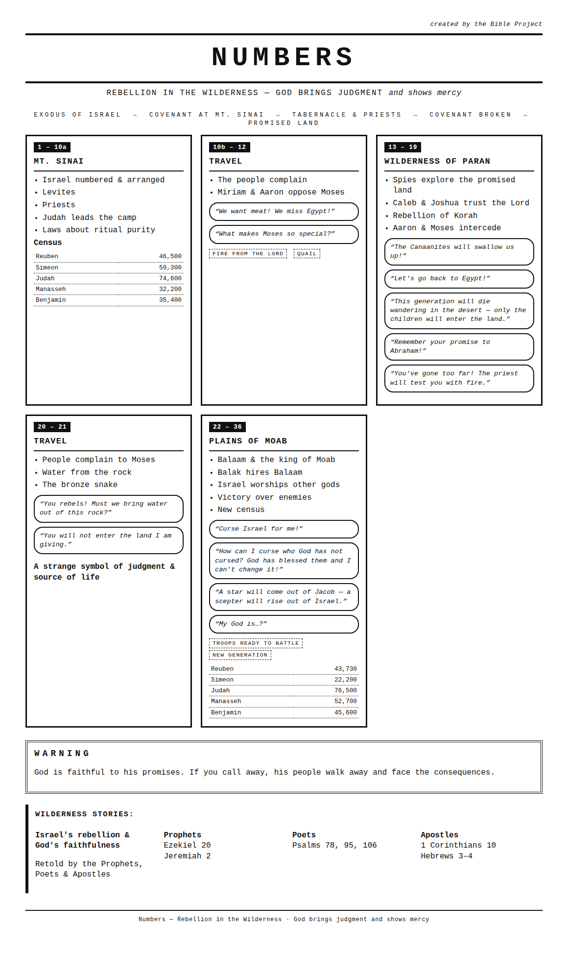created by the Bible Project
Numbers
Rebellion in the Wilderness — God brings judgment and shows mercy
Exodus of Israel → Covenant at Mt. Sinai → Tabernacle & Priests → Covenant Broken → Promised Land
1 – 10a
Mt. Sinai
Israel numbered & arranged
Levites
Priests
Judah leads the camp
Laws about ritual purity
Census
| Reuben | 46,500 |
| Simeon | 59,300 |
| Judah | 74,600 |
| Manasseh | 32,200 |
| Benjamin | 35,400 |
10b – 12
Travel
The people complain
Miriam & Aaron oppose Moses
We want meat! We miss Egypt!
What makes Moses so special?
fire from the Lord quail
13 – 19
Wilderness of Paran
Spies explore the promised land
Caleb & Joshua trust the Lord
Rebellion of Korah
Aaron & Moses intercede
The Canaanites will swallow us up!
Let's go back to Egypt!
This generation will die wandering in the desert — only the children will enter the land.
Remember your promise to Abraham!
You've gone too far! The priest will test you with fire.
20 – 21
Travel
People complain to Moses
Water from the rock
The bronze snake
You rebels! Must we bring water out of this rock?
You will not enter the land I am giving.
A strange symbol of judgment & source of life
22 – 36
Plains of Moab
Balaam & the king of Moab
Balak hires Balaam
Israel worships other gods
Victory over enemies
New census
Curse Israel for me!
How can I curse who God has not cursed? God has blessed them and I can't change it!
A star will come out of Jacob — a scepter will rise out of Israel.
My God is…?
troops ready to battle new generation
| Reuben | 43,730 |
| Simeon | 22,200 |
| Judah | 76,500 |
| Manasseh | 52,700 |
| Benjamin | 45,600 |
Warning
God is faithful to his promises. If you call away, his people walk away and face the consequences.
Wilderness Stories:
Israel's rebellion & God's faithfulness
Retold by the Prophets, Poets & Apostles
Prophets
Ezekiel 20
Jeremiah 2
Poets
Psalms 78, 95, 106
Apostles
1 Corinthians 10
Hebrews 3–4
Numbers — Rebellion in the Wilderness · God brings judgment and shows mercy